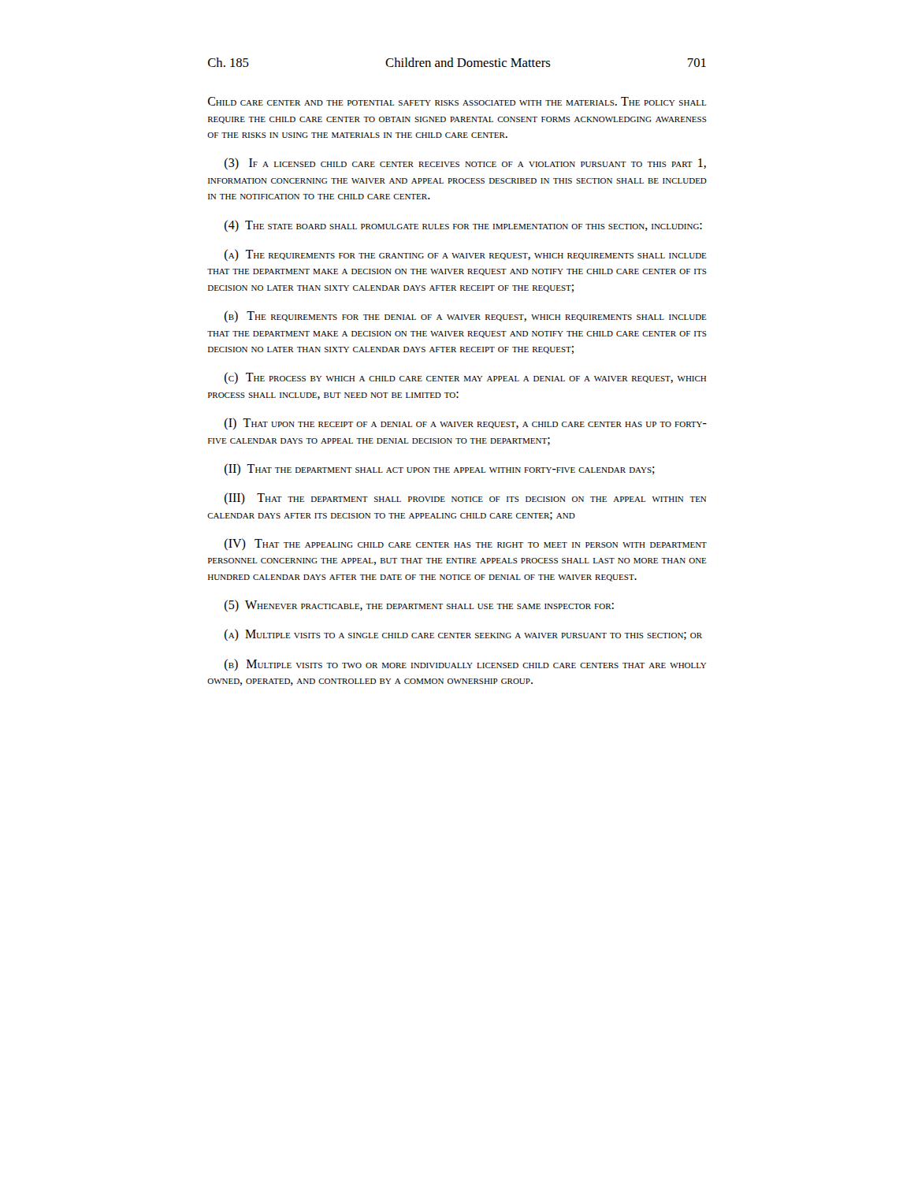Ch. 185
Children and Domestic Matters
701
Child care center and the potential safety risks associated with the materials. The policy shall require the child care center to obtain signed parental consent forms acknowledging awareness of the risks in using the materials in the child care center.
(3) If a licensed child care center receives notice of a violation pursuant to this part 1, information concerning the waiver and appeal process described in this section shall be included in the notification to the child care center.
(4) The state board shall promulgate rules for the implementation of this section, including:
(a) The requirements for the granting of a waiver request, which requirements shall include that the department make a decision on the waiver request and notify the child care center of its decision no later than sixty calendar days after receipt of the request;
(b) The requirements for the denial of a waiver request, which requirements shall include that the department make a decision on the waiver request and notify the child care center of its decision no later than sixty calendar days after receipt of the request;
(c) The process by which a child care center may appeal a denial of a waiver request, which process shall include, but need not be limited to:
(I) That upon the receipt of a denial of a waiver request, a child care center has up to forty-five calendar days to appeal the denial decision to the department;
(II) That the department shall act upon the appeal within forty-five calendar days;
(III) That the department shall provide notice of its decision on the appeal within ten calendar days after its decision to the appealing child care center; and
(IV) That the appealing child care center has the right to meet in person with department personnel concerning the appeal, but that the entire appeals process shall last no more than one hundred calendar days after the date of the notice of denial of the waiver request.
(5) Whenever practicable, the department shall use the same inspector for:
(a) Multiple visits to a single child care center seeking a waiver pursuant to this section; or
(b) Multiple visits to two or more individually licensed child care centers that are wholly owned, operated, and controlled by a common ownership group.